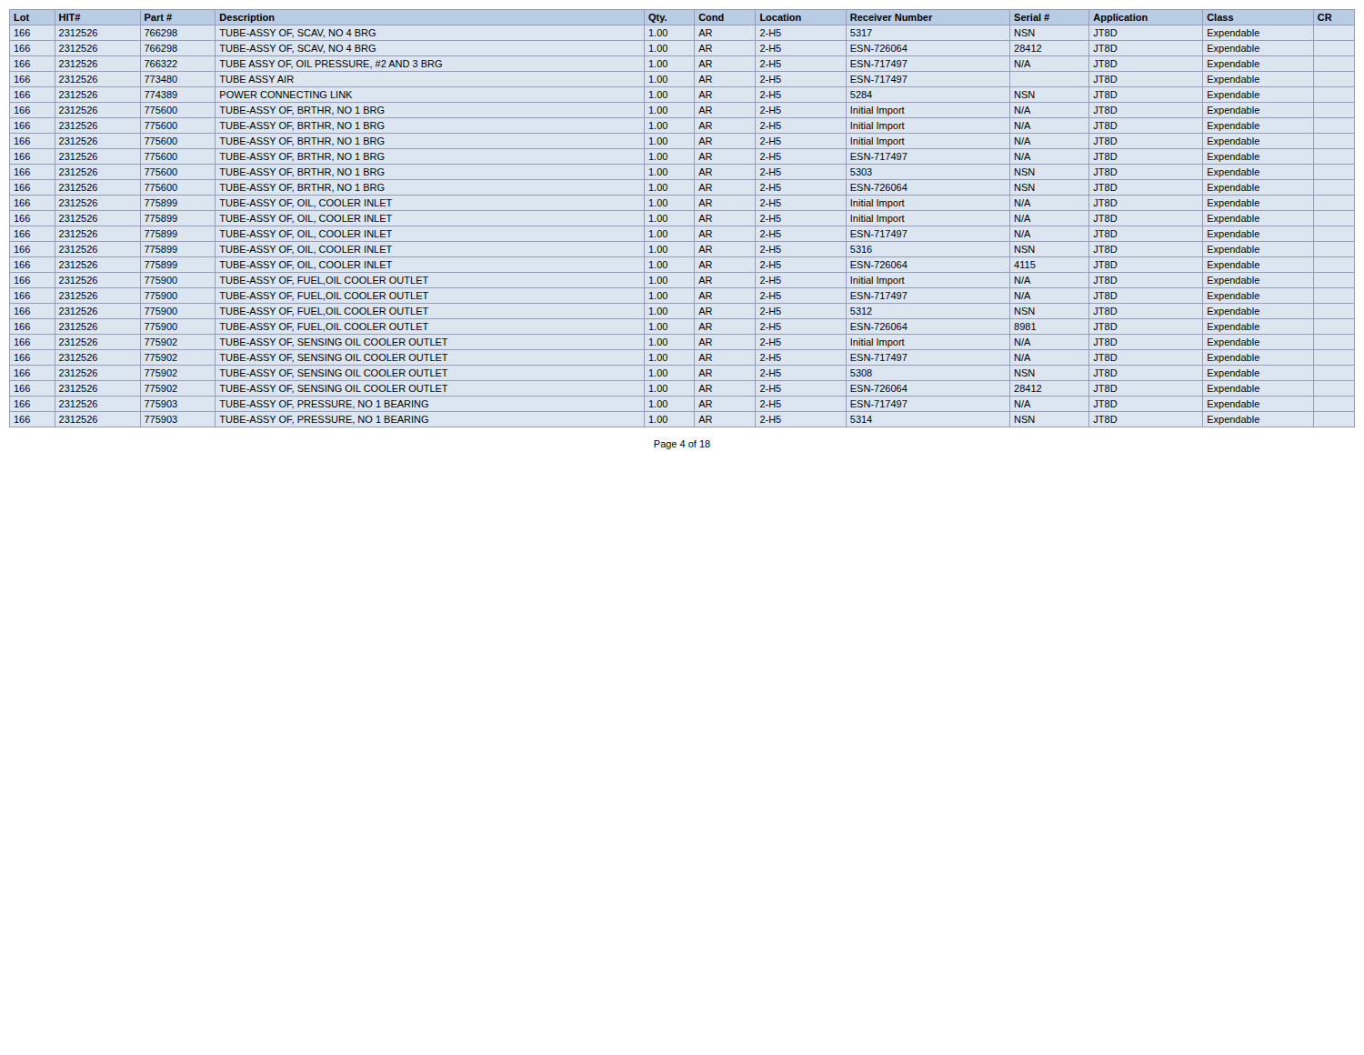| Lot | HIT# | Part # | Description | Qty. | Cond | Location | Receiver Number | Serial # | Application | Class | CR |
| --- | --- | --- | --- | --- | --- | --- | --- | --- | --- | --- | --- |
| 166 | 2312526 | 766298 | TUBE-ASSY OF, SCAV, NO 4 BRG | 1.00 | AR | 2-H5 | 5317 | NSN | JT8D | Expendable | |
| 166 | 2312526 | 766298 | TUBE-ASSY OF, SCAV, NO 4 BRG | 1.00 | AR | 2-H5 | ESN-726064 | 28412 | JT8D | Expendable | |
| 166 | 2312526 | 766322 | TUBE ASSY OF, OIL PRESSURE, #2 AND 3 BRG | 1.00 | AR | 2-H5 | ESN-717497 | N/A | JT8D | Expendable | |
| 166 | 2312526 | 773480 | TUBE ASSY AIR | 1.00 | AR | 2-H5 | ESN-717497 | | JT8D | Expendable | |
| 166 | 2312526 | 774389 | POWER CONNECTING LINK | 1.00 | AR | 2-H5 | 5284 | NSN | JT8D | Expendable | |
| 166 | 2312526 | 775600 | TUBE-ASSY OF, BRTHR, NO 1 BRG | 1.00 | AR | 2-H5 | Initial Import | N/A | JT8D | Expendable | |
| 166 | 2312526 | 775600 | TUBE-ASSY OF, BRTHR, NO 1 BRG | 1.00 | AR | 2-H5 | Initial Import | N/A | JT8D | Expendable | |
| 166 | 2312526 | 775600 | TUBE-ASSY OF, BRTHR, NO 1 BRG | 1.00 | AR | 2-H5 | Initial Import | N/A | JT8D | Expendable | |
| 166 | 2312526 | 775600 | TUBE-ASSY OF, BRTHR, NO 1 BRG | 1.00 | AR | 2-H5 | ESN-717497 | N/A | JT8D | Expendable | |
| 166 | 2312526 | 775600 | TUBE-ASSY OF, BRTHR, NO 1 BRG | 1.00 | AR | 2-H5 | 5303 | NSN | JT8D | Expendable | |
| 166 | 2312526 | 775600 | TUBE-ASSY OF, BRTHR, NO 1 BRG | 1.00 | AR | 2-H5 | ESN-726064 | NSN | JT8D | Expendable | |
| 166 | 2312526 | 775899 | TUBE-ASSY OF, OIL, COOLER INLET | 1.00 | AR | 2-H5 | Initial Import | N/A | JT8D | Expendable | |
| 166 | 2312526 | 775899 | TUBE-ASSY OF, OIL, COOLER INLET | 1.00 | AR | 2-H5 | Initial Import | N/A | JT8D | Expendable | |
| 166 | 2312526 | 775899 | TUBE-ASSY OF, OIL, COOLER INLET | 1.00 | AR | 2-H5 | ESN-717497 | N/A | JT8D | Expendable | |
| 166 | 2312526 | 775899 | TUBE-ASSY OF, OIL, COOLER INLET | 1.00 | AR | 2-H5 | 5316 | NSN | JT8D | Expendable | |
| 166 | 2312526 | 775899 | TUBE-ASSY OF, OIL, COOLER INLET | 1.00 | AR | 2-H5 | ESN-726064 | 4115 | JT8D | Expendable | |
| 166 | 2312526 | 775900 | TUBE-ASSY OF, FUEL,OIL COOLER OUTLET | 1.00 | AR | 2-H5 | Initial Import | N/A | JT8D | Expendable | |
| 166 | 2312526 | 775900 | TUBE-ASSY OF, FUEL,OIL COOLER OUTLET | 1.00 | AR | 2-H5 | ESN-717497 | N/A | JT8D | Expendable | |
| 166 | 2312526 | 775900 | TUBE-ASSY OF, FUEL,OIL COOLER OUTLET | 1.00 | AR | 2-H5 | 5312 | NSN | JT8D | Expendable | |
| 166 | 2312526 | 775900 | TUBE-ASSY OF, FUEL,OIL COOLER OUTLET | 1.00 | AR | 2-H5 | ESN-726064 | 8981 | JT8D | Expendable | |
| 166 | 2312526 | 775902 | TUBE-ASSY OF, SENSING OIL COOLER OUTLET | 1.00 | AR | 2-H5 | Initial Import | N/A | JT8D | Expendable | |
| 166 | 2312526 | 775902 | TUBE-ASSY OF, SENSING OIL COOLER OUTLET | 1.00 | AR | 2-H5 | ESN-717497 | N/A | JT8D | Expendable | |
| 166 | 2312526 | 775902 | TUBE-ASSY OF, SENSING OIL COOLER OUTLET | 1.00 | AR | 2-H5 | 5308 | NSN | JT8D | Expendable | |
| 166 | 2312526 | 775902 | TUBE-ASSY OF, SENSING OIL COOLER OUTLET | 1.00 | AR | 2-H5 | ESN-726064 | 28412 | JT8D | Expendable | |
| 166 | 2312526 | 775903 | TUBE-ASSY OF, PRESSURE, NO 1 BEARING | 1.00 | AR | 2-H5 | ESN-717497 | N/A | JT8D | Expendable | |
| 166 | 2312526 | 775903 | TUBE-ASSY OF, PRESSURE, NO 1 BEARING | 1.00 | AR | 2-H5 | 5314 | NSN | JT8D | Expendable | |
Page 4 of 18